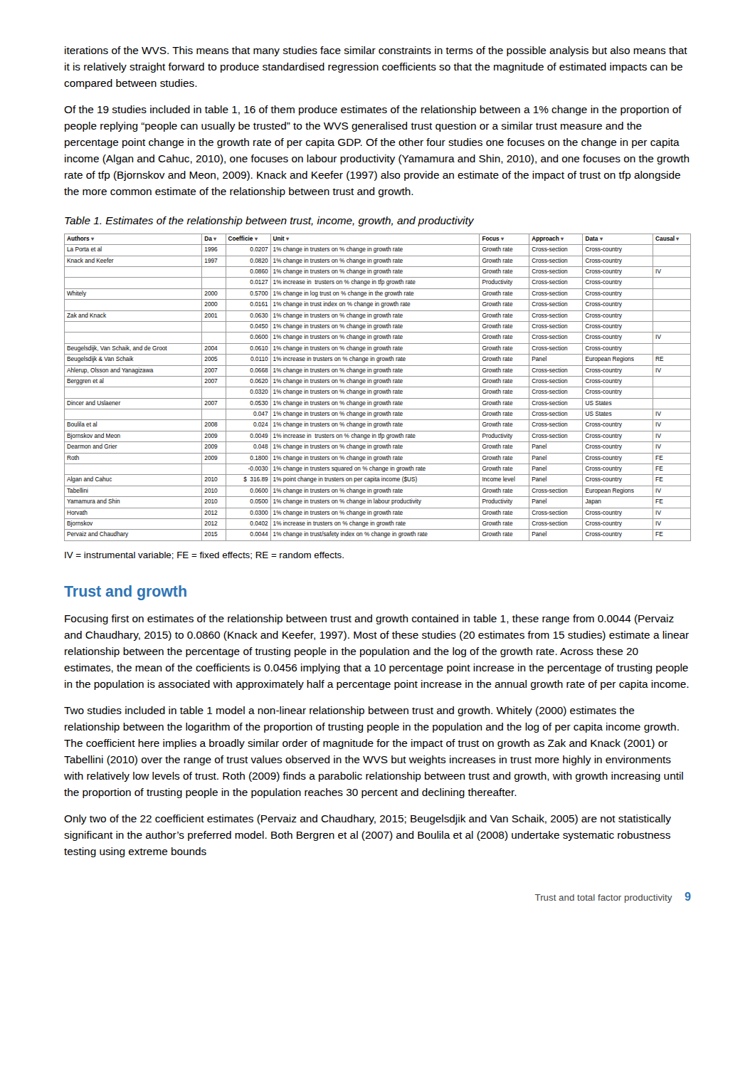iterations of the WVS. This means that many studies face similar constraints in terms of the possible analysis but also means that it is relatively straight forward to produce standardised regression coefficients so that the magnitude of estimated impacts can be compared between studies.
Of the 19 studies included in table 1, 16 of them produce estimates of the relationship between a 1% change in the proportion of people replying “people can usually be trusted” to the WVS generalised trust question or a similar trust measure and the percentage point change in the growth rate of per capita GDP. Of the other four studies one focuses on the change in per capita income (Algan and Cahuc, 2010), one focuses on labour productivity (Yamamura and Shin, 2010), and one focuses on the growth rate of tfp (Bjornskov and Meon, 2009). Knack and Keefer (1997) also provide an estimate of the impact of trust on tfp alongside the more common estimate of the relationship between trust and growth.
Table 1. Estimates of the relationship between trust, income, growth, and productivity
| Authors ▾ | Da ▾ | Coefficie ▾ | Unit ▾ | Focus ▾ | Approach ▾ | Data ▾ | Causal ▾ |
| --- | --- | --- | --- | --- | --- | --- | --- |
| La Porta et al | 1996 | 0.0207 | 1% change in trusters on % change in growth rate | Growth rate | Cross-section | Cross-country | |
| Knack and Keefer | 1997 | 0.0820 | 1% change in trusters on % change in growth rate | Growth rate | Cross-section | Cross-country | |
| | | 0.0860 | 1% change in trusters on % change in growth rate | Growth rate | Cross-section | Cross-country | IV |
| | | 0.0127 | 1% increase in trusters on % change in tfp growth rate | Productivity | Cross-section | Cross-country | |
| Whitely | 2000 | 0.5700 | 1% change in log trust on % change in the growth rate | Growth rate | Cross-section | Cross-country | |
| | 2000 | 0.0161 | 1% change in trust index on % change in growth rate | Growth rate | Cross-section | Cross-country | |
| Zak and Knack | 2001 | 0.0630 | 1% change in trusters on % change in growth rate | Growth rate | Cross-section | Cross-country | |
| | | 0.0450 | 1% change in trusters on % change in growth rate | Growth rate | Cross-section | Cross-country | |
| | | 0.0600 | 1% change in trusters on % change in growth rate | Growth rate | Cross-section | Cross-country | IV |
| Beugelsdijk, Van Schaik, and de Groot | 2004 | 0.0610 | 1% change in trusters on % change in growth rate | Growth rate | Cross-section | Cross-country | |
| Beugelsdijk & Van Schaik | 2005 | 0.0110 | 1% increase in trusters on % change in growth rate | Growth rate | Panel | European Regions | RE |
| Ahlerup, Olsson and Yanagizawa | 2007 | 0.0668 | 1% change in trusters on % change in growth rate | Growth rate | Cross-section | Cross-country | IV |
| Berggren et al | 2007 | 0.0620 | 1% change in trusters on % change in growth rate | Growth rate | Cross-section | Cross-country | |
| | | 0.0320 | 1% change in trusters on % change in growth rate | Growth rate | Cross-section | Cross-country | |
| Dincer and Uslaener | 2007 | 0.0530 | 1% change in trusters on % change in growth rate | Growth rate | Cross-section | US States | |
| | | 0.047 | 1% change in trusters on % change in growth rate | Growth rate | Cross-section | US States | IV |
| Boulila et al | 2008 | 0.024 | 1% change in trusters on % change in growth rate | Growth rate | Cross-section | Cross-country | IV |
| Bjornskov and Meon | 2009 | 0.0049 | 1% increase in trusters on % change in tfp growth rate | Productivity | Cross-section | Cross-country | IV |
| Dearmon and Grier | 2009 | 0.048 | 1% change in trusters on % change in growth rate | Growth rate | Panel | Cross-country | IV |
| Roth | 2009 | 0.1800 | 1% change in trusters on % change in growth rate | Growth rate | Panel | Cross-country | FE |
| | | -0.0030 | 1% change in trusters squared on % change in growth rate | Growth rate | Panel | Cross-country | FE |
| Algan and Cahuc | 2010 | $ 316.89 | 1% point change in trusters on per capita income ($US) | Income level | Panel | Cross-country | FE |
| Tabellini | 2010 | 0.0600 | 1% change in trusters on % change in growth rate | Growth rate | Cross-section | European Regions | IV |
| Yamamura and Shin | 2010 | 0.0500 | 1% change in trusters on % change in labour productivity | Productivity | Panel | Japan | FE |
| Horvath | 2012 | 0.0300 | 1% change in trusters on % change in growth rate | Growth rate | Cross-section | Cross-country | IV |
| Bjornskov | 2012 | 0.0402 | 1% increase in trusters on % change in growth rate | Growth rate | Cross-section | Cross-country | IV |
| Pervaiz and Chaudhary | 2015 | 0.0044 | 1% change in trust/safety index on % change in growth rate | Growth rate | Panel | Cross-country | FE |
IV = instrumental variable; FE = fixed effects; RE = random effects.
Trust and growth
Focusing first on estimates of the relationship between trust and growth contained in table 1, these range from 0.0044 (Pervaiz and Chaudhary, 2015) to 0.0860 (Knack and Keefer, 1997). Most of these studies (20 estimates from 15 studies) estimate a linear relationship between the percentage of trusting people in the population and the log of the growth rate. Across these 20 estimates, the mean of the coefficients is 0.0456 implying that a 10 percentage point increase in the percentage of trusting people in the population is associated with approximately half a percentage point increase in the annual growth rate of per capita income.
Two studies included in table 1 model a non-linear relationship between trust and growth. Whitely (2000) estimates the relationship between the logarithm of the proportion of trusting people in the population and the log of per capita income growth. The coefficient here implies a broadly similar order of magnitude for the impact of trust on growth as Zak and Knack (2001) or Tabellini (2010) over the range of trust values observed in the WVS but weights increases in trust more highly in environments with relatively low levels of trust. Roth (2009) finds a parabolic relationship between trust and growth, with growth increasing until the proportion of trusting people in the population reaches 30 percent and declining thereafter.
Only two of the 22 coefficient estimates (Pervaiz and Chaudhary, 2015; Beugelsdjik and Van Schaik, 2005) are not statistically significant in the author’s preferred model. Both Bergren et al (2007) and Boulila et al (2008) undertake systematic robustness testing using extreme bounds
Trust and total factor productivity 9